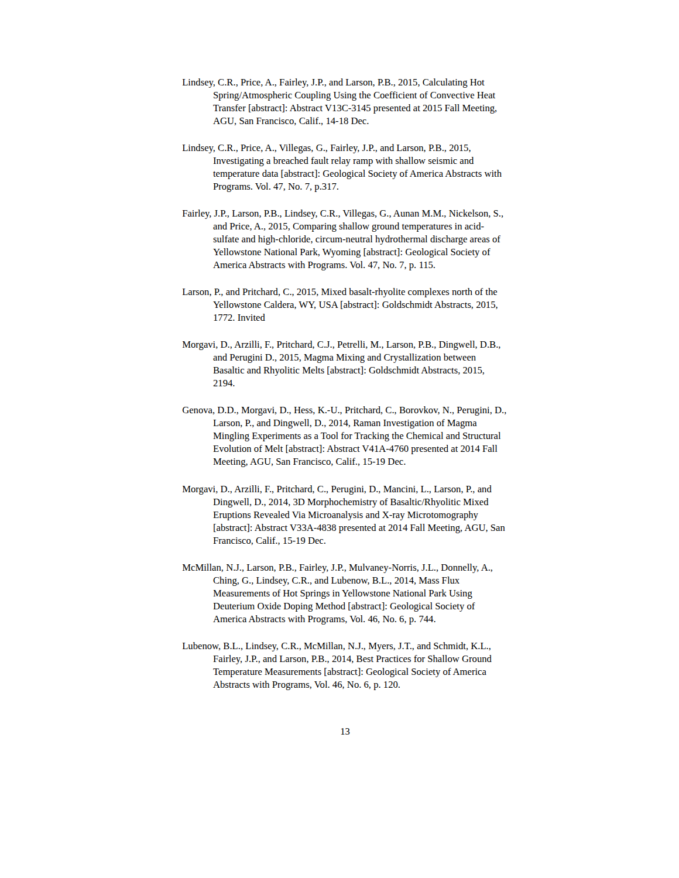Lindsey, C.R., Price, A., Fairley, J.P., and Larson, P.B., 2015, Calculating Hot Spring/Atmospheric Coupling Using the Coefficient of Convective Heat Transfer [abstract]: Abstract V13C-3145 presented at 2015 Fall Meeting, AGU, San Francisco, Calif., 14-18 Dec.
Lindsey, C.R., Price, A., Villegas, G., Fairley, J.P., and Larson, P.B., 2015, Investigating a breached fault relay ramp with shallow seismic and temperature data [abstract]: Geological Society of America Abstracts with Programs. Vol. 47, No. 7, p.317.
Fairley, J.P., Larson, P.B., Lindsey, C.R., Villegas, G., Aunan M.M., Nickelson, S., and Price, A., 2015, Comparing shallow ground temperatures in acid-sulfate and high-chloride, circum-neutral hydrothermal discharge areas of Yellowstone National Park, Wyoming [abstract]: Geological Society of America Abstracts with Programs. Vol. 47, No. 7, p. 115.
Larson, P., and Pritchard, C., 2015, Mixed basalt-rhyolite complexes north of the Yellowstone Caldera, WY, USA [abstract]: Goldschmidt Abstracts, 2015, 1772. Invited
Morgavi, D., Arzilli, F., Pritchard, C.J., Petrelli, M., Larson, P.B., Dingwell, D.B., and Perugini D., 2015, Magma Mixing and Crystallization between Basaltic and Rhyolitic Melts [abstract]: Goldschmidt Abstracts, 2015, 2194.
Genova, D.D., Morgavi, D., Hess, K.-U., Pritchard, C., Borovkov, N., Perugini, D., Larson, P., and Dingwell, D., 2014, Raman Investigation of Magma Mingling Experiments as a Tool for Tracking the Chemical and Structural Evolution of Melt [abstract]: Abstract V41A-4760 presented at 2014 Fall Meeting, AGU, San Francisco, Calif., 15-19 Dec.
Morgavi, D., Arzilli, F., Pritchard, C., Perugini, D., Mancini, L., Larson, P., and Dingwell, D., 2014, 3D Morphochemistry of Basaltic/Rhyolitic Mixed Eruptions Revealed Via Microanalysis and X-ray Microtomography [abstract]: Abstract V33A-4838 presented at 2014 Fall Meeting, AGU, San Francisco, Calif., 15-19 Dec.
McMillan, N.J., Larson, P.B., Fairley, J.P., Mulvaney-Norris, J.L., Donnelly, A., Ching, G., Lindsey, C.R., and Lubenow, B.L., 2014, Mass Flux Measurements of Hot Springs in Yellowstone National Park Using Deuterium Oxide Doping Method [abstract]: Geological Society of America Abstracts with Programs, Vol. 46, No. 6, p. 744.
Lubenow, B.L., Lindsey, C.R., McMillan, N.J., Myers, J.T., and Schmidt, K.L., Fairley, J.P., and Larson, P.B., 2014, Best Practices for Shallow Ground Temperature Measurements [abstract]: Geological Society of America Abstracts with Programs, Vol. 46, No. 6, p. 120.
13